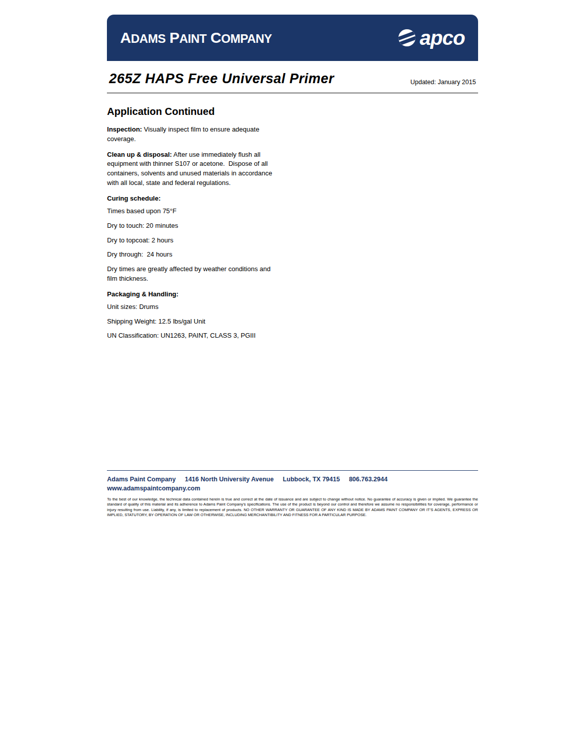ADAMS PAINT COMPANY
apco
265Z HAPS Free Universal Primer
Updated: January 2015
Application Continued
Inspection: Visually inspect film to ensure adequate coverage.
Clean up & disposal: After use immediately flush all equipment with thinner S107 or acetone. Dispose of all containers, solvents and unused materials in accordance with all local, state and federal regulations.
Curing schedule:
Times based upon 75°F
Dry to touch: 20 minutes
Dry to topcoat: 2 hours
Dry through: 24 hours
Dry times are greatly affected by weather conditions and film thickness.
Packaging & Handling:
Unit sizes: Drums
Shipping Weight: 12.5 lbs/gal Unit
UN Classification: UN1263, PAINT, CLASS 3, PGIII
Adams Paint Company 1416 North University Avenue Lubbock, TX 79415 806.763.2944 www.adamspaintcompany.com
To the best of our knowledge, the technical data contained herein is true and correct at the date of issuance and are subject to change without notice. No guarantee of accuracy is given or implied. We guarantee the standard of quality of this material and its adherence to Adams Paint Company’s specifications. The use of the product is beyond our control and therefore we assume no responsibilities for coverage, performance or injury resulting from use. Liability, if any, is limited to replacement of products. NO OTHER WARRANTY OR GUARANTEE OF ANY KIND IS MADE BY ADAMS PAINT COMPANY OR IT’S AGENTS, EXPRESS OR IMPLIED, STATUTORY, BY OPERATION OF LAW OR OTHERWISE, INCLUDING MERCHANTIBILITY AND FITNESS FOR A PARTICULAR PURPOSE.